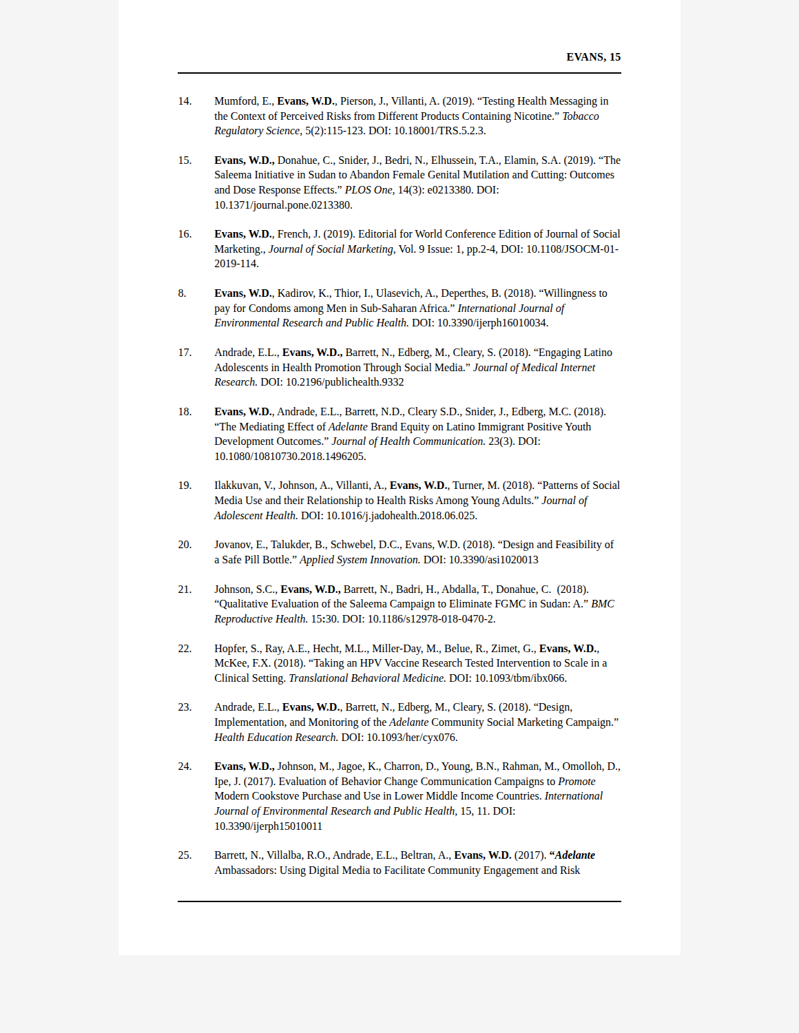EVANS, 15
14. Mumford, E., Evans, W.D., Pierson, J., Villanti, A. (2019). “Testing Health Messaging in the Context of Perceived Risks from Different Products Containing Nicotine.” Tobacco Regulatory Science, 5(2):115-123. DOI: 10.18001/TRS.5.2.3.
15. Evans, W.D., Donahue, C., Snider, J., Bedri, N., Elhussein, T.A., Elamin, S.A. (2019). “The Saleema Initiative in Sudan to Abandon Female Genital Mutilation and Cutting: Outcomes and Dose Response Effects.” PLOS One, 14(3): e0213380. DOI: 10.1371/journal.pone.0213380.
16. Evans, W.D., French, J. (2019). Editorial for World Conference Edition of Journal of Social Marketing., Journal of Social Marketing, Vol. 9 Issue: 1, pp.2-4, DOI: 10.1108/JSOCM-01-2019-114.
8. Evans, W.D., Kadirov, K., Thior, I., Ulasevich, A., Deperthes, B. (2018). “Willingness to pay for Condoms among Men in Sub-Saharan Africa.” International Journal of Environmental Research and Public Health. DOI: 10.3390/ijerph16010034.
17. Andrade, E.L., Evans, W.D., Barrett, N., Edberg, M., Cleary, S. (2018). “Engaging Latino Adolescents in Health Promotion Through Social Media.” Journal of Medical Internet Research. DOI: 10.2196/publichealth.9332
18. Evans, W.D., Andrade, E.L., Barrett, N.D., Cleary S.D., Snider, J., Edberg, M.C. (2018). “The Mediating Effect of Adelante Brand Equity on Latino Immigrant Positive Youth Development Outcomes.” Journal of Health Communication. 23(3). DOI: 10.1080/10810730.2018.1496205.
19. Ilakkuvan, V., Johnson, A., Villanti, A., Evans, W.D., Turner, M. (2018). “Patterns of Social Media Use and their Relationship to Health Risks Among Young Adults.” Journal of Adolescent Health. DOI: 10.1016/j.jadohealth.2018.06.025.
20. Jovanov, E., Talukder, B., Schwebel, D.C., Evans, W.D. (2018). “Design and Feasibility of a Safe Pill Bottle.” Applied System Innovation. DOI: 10.3390/asi1020013
21. Johnson, S.C., Evans, W.D., Barrett, N., Badri, H., Abdalla, T., Donahue, C. (2018). “Qualitative Evaluation of the Saleema Campaign to Eliminate FGMC in Sudan: A.” BMC Reproductive Health. 15: 30. DOI: 10.1186/s12978-018-0470-2.
22. Hopfer, S., Ray, A.E., Hecht, M.L., Miller-Day, M., Belue, R., Zimet, G., Evans, W.D., McKee, F.X. (2018). “Taking an HPV Vaccine Research Tested Intervention to Scale in a Clinical Setting. Translational Behavioral Medicine. DOI: 10.1093/tbm/ibx066.
23. Andrade, E.L., Evans, W.D., Barrett, N., Edberg, M., Cleary, S. (2018). “Design, Implementation, and Monitoring of the Adelante Community Social Marketing Campaign.” Health Education Research. DOI: 10.1093/her/cyx076.
24. Evans, W.D., Johnson, M., Jagoe, K., Charron, D., Young, B.N., Rahman, M., Omolloh, D., Ipe, J. (2017). Evaluation of Behavior Change Communication Campaigns to Promote Modern Cookstove Purchase and Use in Lower Middle Income Countries. International Journal of Environmental Research and Public Health, 15, 11. DOI: 10.3390/ijerph15010011
25. Barrett, N., Villalba, R.O., Andrade, E.L., Beltran, A., Evans, W.D. (2017). “Adelante Ambassadors: Using Digital Media to Facilitate Community Engagement and Risk